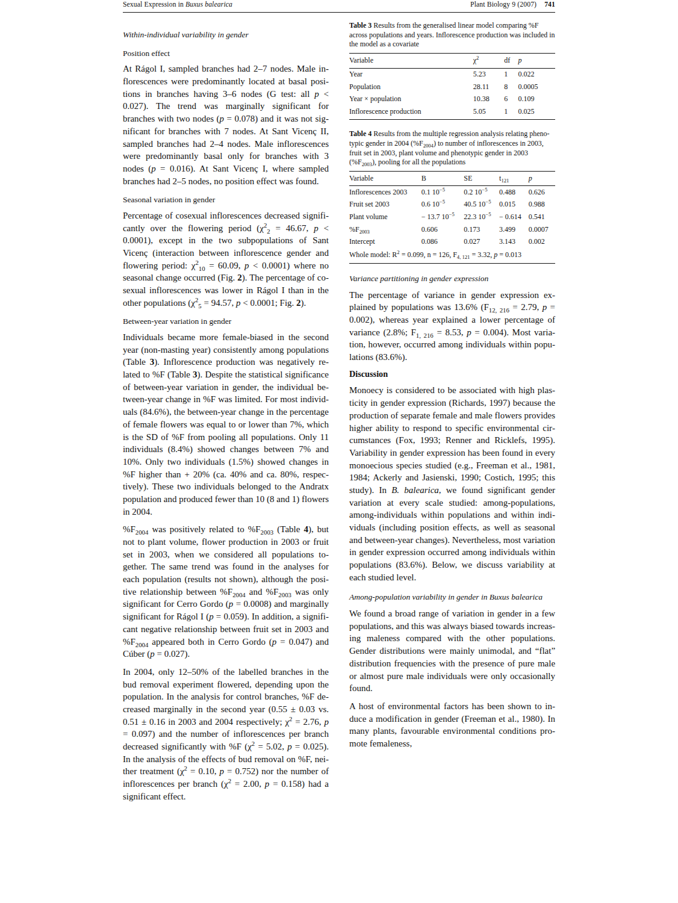Sexual Expression in Buxus balearica
Plant Biology 9 (2007) 741
Within-individual variability in gender
Position effect
At Rágol I, sampled branches had 2–7 nodes. Male inflorescences were predominantly located at basal positions in branches having 3–6 nodes (G test: all p < 0.027). The trend was marginally significant for branches with two nodes (p = 0.078) and it was not significant for branches with 7 nodes. At Sant Vicenç II, sampled branches had 2–4 nodes. Male inflorescences were predominantly basal only for branches with 3 nodes (p = 0.016). At Sant Vicenç I, where sampled branches had 2–5 nodes, no position effect was found.
Seasonal variation in gender
Percentage of cosexual inflorescences decreased significantly over the flowering period (χ22 = 46.67, p < 0.0001), except in the two subpopulations of Sant Vicenç (interaction between inflorescence gender and flowering period: χ210 = 60.09, p < 0.0001) where no seasonal change occurred (Fig. 2). The percentage of cosexual inflorescences was lower in Rágol I than in the other populations (χ25 = 94.57, p < 0.0001; Fig. 2).
Between-year variation in gender
Individuals became more female-biased in the second year (non-masting year) consistently among populations (Table 3). Inflorescence production was negatively related to %F (Table 3). Despite the statistical significance of between-year variation in gender, the individual between-year change in %F was limited. For most individuals (84.6%), the between-year change in the percentage of female flowers was equal to or lower than 7%, which is the SD of %F from pooling all populations. Only 11 individuals (8.4%) showed changes between 7% and 10%. Only two individuals (1.5%) showed changes in %F higher than + 20% (ca. 40% and ca. 80%, respectively). These two individuals belonged to the Andratx population and produced fewer than 10 (8 and 1) flowers in 2004.
%F2004 was positively related to %F2003 (Table 4), but not to plant volume, flower production in 2003 or fruit set in 2003, when we considered all populations together. The same trend was found in the analyses for each population (results not shown), although the positive relationship between %F2004 and %F2003 was only significant for Cerro Gordo (p = 0.0008) and marginally significant for Rágol I (p = 0.059). In addition, a significant negative relationship between fruit set in 2003 and %F2004 appeared both in Cerro Gordo (p = 0.047) and Cúber (p = 0.027).
In 2004, only 12–50% of the labelled branches in the bud removal experiment flowered, depending upon the population. In the analysis for control branches, %F decreased marginally in the second year (0.55 ± 0.03 vs. 0.51 ± 0.16 in 2003 and 2004 respectively; χ2 = 2.76, p = 0.097) and the number of inflorescences per branch decreased significantly with %F (χ2 = 5.02, p = 0.025). In the analysis of the effects of bud removal on %F, neither treatment (χ2 = 0.10, p = 0.752) nor the number of inflorescences per branch (χ2 = 2.00, p = 0.158) had a significant effect.
Table 3 Results from the generalised linear model comparing %F across populations and years. Inflorescence production was included in the model as a covariate
| Variable | χ 2 | df | p |
| --- | --- | --- | --- |
| Year | 5.23 | 1 | 0.022 |
| Population | 28.11 | 8 | 0.0005 |
| Year × population | 10.38 | 6 | 0.109 |
| Inflorescence production | 5.05 | 1 | 0.025 |
Table 4 Results from the multiple regression analysis relating phenotypic gender in 2004 (%F2004) to number of inflorescences in 2003, fruit set in 2003, plant volume and phenotypic gender in 2003 (%F2003), pooling for all the populations
| Variable | B | SE | t 121 | p |
| --- | --- | --- | --- | --- |
| Inflorescences 2003 | 0.1 10 −5 | 0.2 10 −5 | 0.488 | 0.626 |
| Fruit set 2003 | 0.6 10 −5 | 40.5 10 −5 | 0.015 | 0.988 |
| Plant volume | − 13.7 10 −5 | 22.3 10 −5 | − 0.614 | 0.541 |
| %F 2003 | 0.606 | 0.173 | 3.499 | 0.0007 |
| Intercept | 0.086 | 0.027 | 3.143 | 0.002 |
| Whole model: R 2 = 0.099, n = 126, F 4, 121 = 3.32, p = 0.013 |
Variance partitioning in gender expression
The percentage of variance in gender expression explained by populations was 13.6% (F12, 216 = 2.79, p = 0.002), whereas year explained a lower percentage of variance (2.8%; F1, 216 = 8.53, p = 0.004). Most variation, however, occurred among individuals within populations (83.6%).
Discussion
Monoecy is considered to be associated with high plasticity in gender expression (Richards, 1997) because the production of separate female and male flowers provides higher ability to respond to specific environmental circumstances (Fox, 1993; Renner and Ricklefs, 1995). Variability in gender expression has been found in every monoecious species studied (e.g., Freeman et al., 1981, 1984; Ackerly and Jasienski, 1990; Costich, 1995; this study). In B. balearica, we found significant gender variation at every scale studied: among-populations, among-individuals within populations and within individuals (including position effects, as well as seasonal and between-year changes). Nevertheless, most variation in gender expression occurred among individuals within populations (83.6%). Below, we discuss variability at each studied level.
Among-population variability in gender in Buxus balearica
We found a broad range of variation in gender in a few populations, and this was always biased towards increasing maleness compared with the other populations. Gender distributions were mainly unimodal, and “flat” distribution frequencies with the presence of pure male or almost pure male individuals were only occasionally found.
A host of environmental factors has been shown to induce a modification in gender (Freeman et al., 1980). In many plants, favourable environmental conditions promote femaleness,